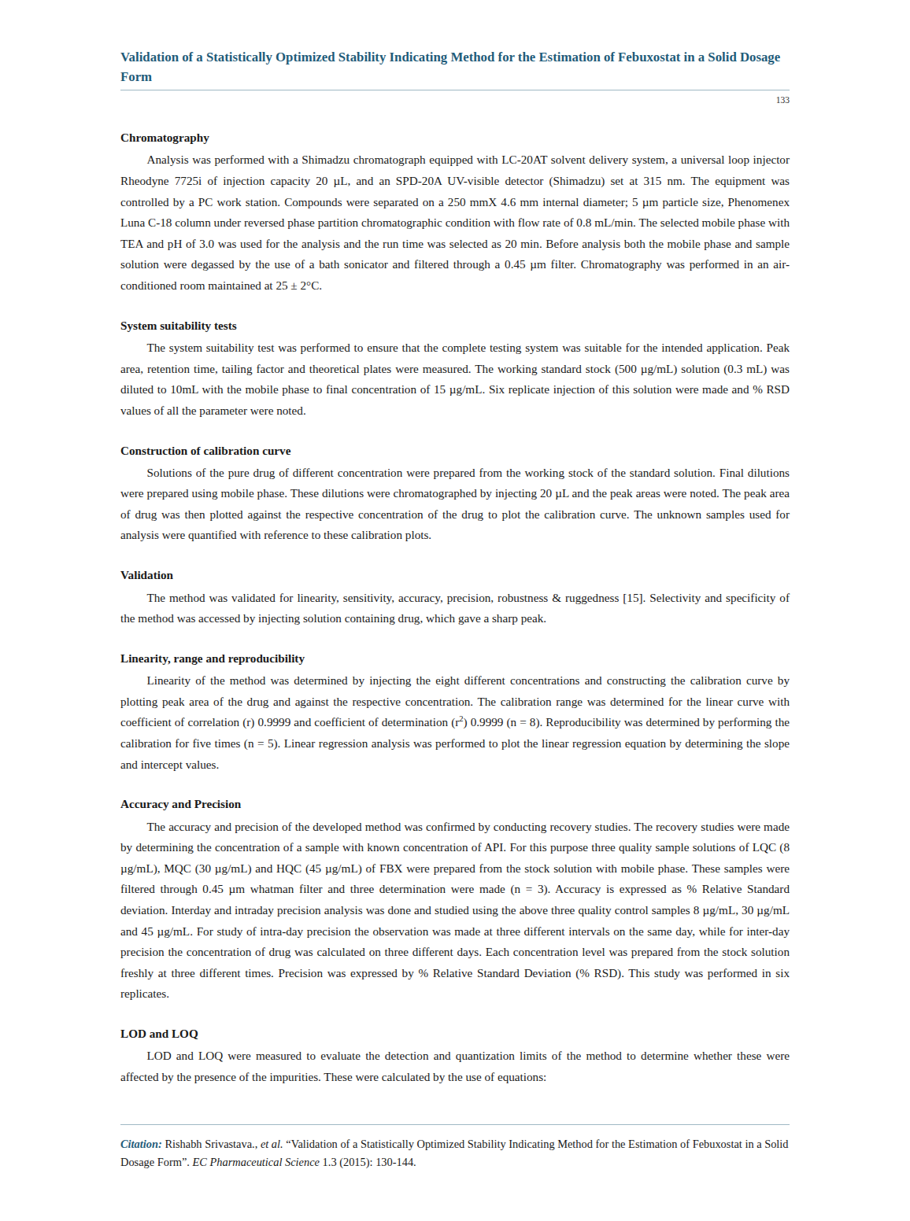Validation of a Statistically Optimized Stability Indicating Method for the Estimation of Febuxostat in a Solid Dosage Form
133
Chromatography
Analysis was performed with a Shimadzu chromatograph equipped with LC-20AT solvent delivery system, a universal loop injector Rheodyne 7725i of injection capacity 20 µL, and an SPD-20A UV-visible detector (Shimadzu) set at 315 nm. The equipment was controlled by a PC work station. Compounds were separated on a 250 mmX 4.6 mm internal diameter; 5 µm particle size, Phenomenex Luna C-18 column under reversed phase partition chromatographic condition with flow rate of 0.8 mL/min. The selected mobile phase with TEA and pH of 3.0 was used for the analysis and the run time was selected as 20 min. Before analysis both the mobile phase and sample solution were degassed by the use of a bath sonicator and filtered through a 0.45 µm filter. Chromatography was performed in an air-conditioned room maintained at 25 ± 2°C.
System suitability tests
The system suitability test was performed to ensure that the complete testing system was suitable for the intended application. Peak area, retention time, tailing factor and theoretical plates were measured. The working standard stock (500 µg/mL) solution (0.3 mL) was diluted to 10mL with the mobile phase to final concentration of 15 µg/mL. Six replicate injection of this solution were made and % RSD values of all the parameter were noted.
Construction of calibration curve
Solutions of the pure drug of different concentration were prepared from the working stock of the standard solution. Final dilutions were prepared using mobile phase. These dilutions were chromatographed by injecting 20 µL and the peak areas were noted. The peak area of drug was then plotted against the respective concentration of the drug to plot the calibration curve. The unknown samples used for analysis were quantified with reference to these calibration plots.
Validation
The method was validated for linearity, sensitivity, accuracy, precision, robustness & ruggedness [15]. Selectivity and specificity of the method was accessed by injecting solution containing drug, which gave a sharp peak.
Linearity, range and reproducibility
Linearity of the method was determined by injecting the eight different concentrations and constructing the calibration curve by plotting peak area of the drug and against the respective concentration. The calibration range was determined for the linear curve with coefficient of correlation (r) 0.9999 and coefficient of determination (r2) 0.9999 (n = 8). Reproducibility was determined by performing the calibration for five times (n = 5). Linear regression analysis was performed to plot the linear regression equation by determining the slope and intercept values.
Accuracy and Precision
The accuracy and precision of the developed method was confirmed by conducting recovery studies. The recovery studies were made by determining the concentration of a sample with known concentration of API. For this purpose three quality sample solutions of LQC (8 µg/mL), MQC (30 µg/mL) and HQC (45 µg/mL) of FBX were prepared from the stock solution with mobile phase. These samples were filtered through 0.45 µm whatman filter and three determination were made (n = 3). Accuracy is expressed as % Relative Standard deviation. Interday and intraday precision analysis was done and studied using the above three quality control samples 8 µg/mL, 30 µg/mL and 45 µg/mL. For study of intra-day precision the observation was made at three different intervals on the same day, while for inter-day precision the concentration of drug was calculated on three different days. Each concentration level was prepared from the stock solution freshly at three different times. Precision was expressed by % Relative Standard Deviation (% RSD). This study was performed in six replicates.
LOD and LOQ
LOD and LOQ were measured to evaluate the detection and quantization limits of the method to determine whether these were affected by the presence of the impurities. These were calculated by the use of equations:
Citation: Rishabh Srivastava., et al. “Validation of a Statistically Optimized Stability Indicating Method for the Estimation of Febuxostat in a Solid Dosage Form”. EC Pharmaceutical Science 1.3 (2015): 130-144.